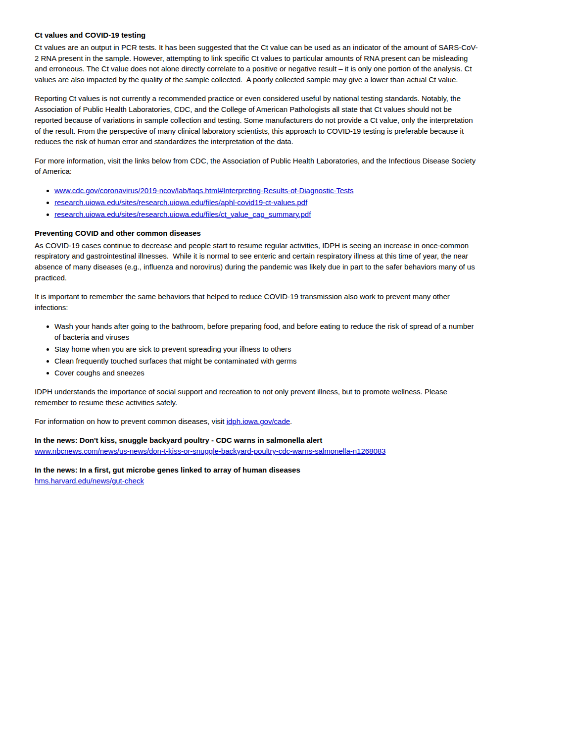Ct values and COVID-19 testing
Ct values are an output in PCR tests. It has been suggested that the Ct value can be used as an indicator of the amount of SARS-CoV-2 RNA present in the sample. However, attempting to link specific Ct values to particular amounts of RNA present can be misleading and erroneous. The Ct value does not alone directly correlate to a positive or negative result – it is only one portion of the analysis. Ct values are also impacted by the quality of the sample collected. A poorly collected sample may give a lower than actual Ct value.
Reporting Ct values is not currently a recommended practice or even considered useful by national testing standards. Notably, the Association of Public Health Laboratories, CDC, and the College of American Pathologists all state that Ct values should not be reported because of variations in sample collection and testing. Some manufacturers do not provide a Ct value, only the interpretation of the result. From the perspective of many clinical laboratory scientists, this approach to COVID-19 testing is preferable because it reduces the risk of human error and standardizes the interpretation of the data.
For more information, visit the links below from CDC, the Association of Public Health Laboratories, and the Infectious Disease Society of America:
www.cdc.gov/coronavirus/2019-ncov/lab/faqs.html#Interpreting-Results-of-Diagnostic-Tests
research.uiowa.edu/sites/research.uiowa.edu/files/aphl-covid19-ct-values.pdf
research.uiowa.edu/sites/research.uiowa.edu/files/ct_value_cap_summary.pdf
Preventing COVID and other common diseases
As COVID-19 cases continue to decrease and people start to resume regular activities, IDPH is seeing an increase in once-common respiratory and gastrointestinal illnesses. While it is normal to see enteric and certain respiratory illness at this time of year, the near absence of many diseases (e.g., influenza and norovirus) during the pandemic was likely due in part to the safer behaviors many of us practiced.
It is important to remember the same behaviors that helped to reduce COVID-19 transmission also work to prevent many other infections:
Wash your hands after going to the bathroom, before preparing food, and before eating to reduce the risk of spread of a number of bacteria and viruses
Stay home when you are sick to prevent spreading your illness to others
Clean frequently touched surfaces that might be contaminated with germs
Cover coughs and sneezes
IDPH understands the importance of social support and recreation to not only prevent illness, but to promote wellness. Please remember to resume these activities safely.
For information on how to prevent common diseases, visit idph.iowa.gov/cade.
In the news: Don't kiss, snuggle backyard poultry - CDC warns in salmonella alert
www.nbcnews.com/news/us-news/don-t-kiss-or-snuggle-backyard-poultry-cdc-warns-salmonella-n1268083
In the news: In a first, gut microbe genes linked to array of human diseases
hms.harvard.edu/news/gut-check